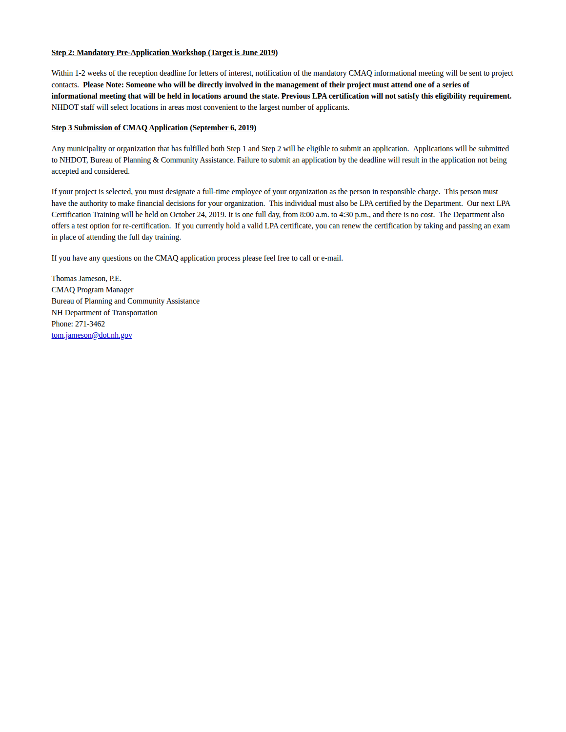Step 2: Mandatory Pre-Application Workshop (Target is June 2019)
Within 1-2 weeks of the reception deadline for letters of interest, notification of the mandatory CMAQ informational meeting will be sent to project contacts. Please Note: Someone who will be directly involved in the management of their project must attend one of a series of informational meeting that will be held in locations around the state. Previous LPA certification will not satisfy this eligibility requirement. NHDOT staff will select locations in areas most convenient to the largest number of applicants.
Step 3 Submission of CMAQ Application (September 6, 2019)
Any municipality or organization that has fulfilled both Step 1 and Step 2 will be eligible to submit an application. Applications will be submitted to NHDOT, Bureau of Planning & Community Assistance. Failure to submit an application by the deadline will result in the application not being accepted and considered.
If your project is selected, you must designate a full-time employee of your organization as the person in responsible charge. This person must have the authority to make financial decisions for your organization. This individual must also be LPA certified by the Department. Our next LPA Certification Training will be held on October 24, 2019. It is one full day, from 8:00 a.m. to 4:30 p.m., and there is no cost. The Department also offers a test option for re-certification. If you currently hold a valid LPA certificate, you can renew the certification by taking and passing an exam in place of attending the full day training.
If you have any questions on the CMAQ application process please feel free to call or e-mail.
Thomas Jameson, P.E.
CMAQ Program Manager
Bureau of Planning and Community Assistance
NH Department of Transportation
Phone: 271-3462
tom.jameson@dot.nh.gov